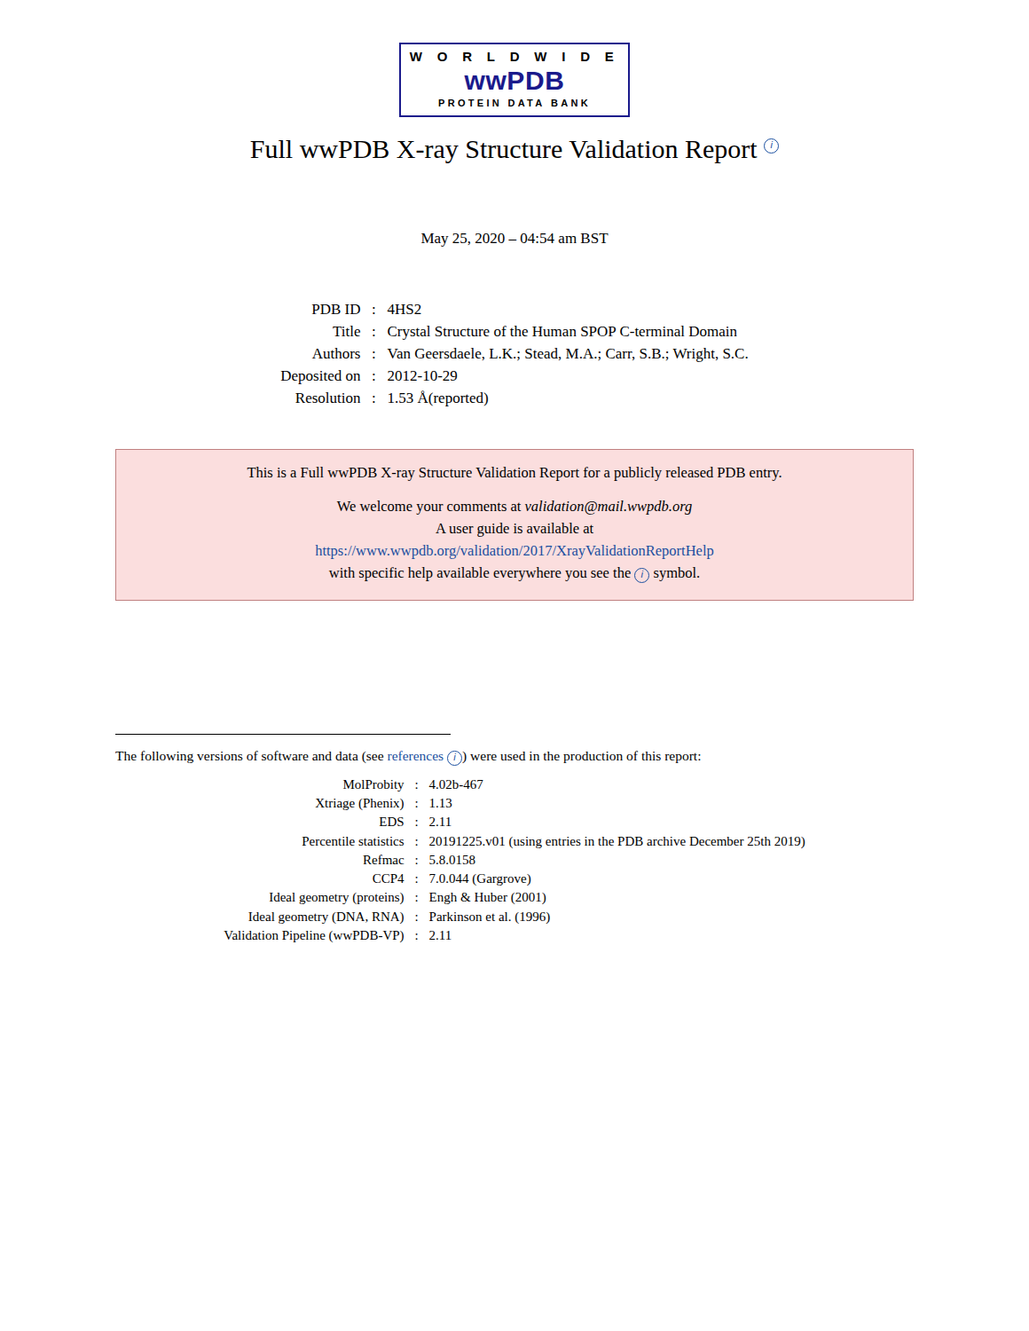W O R L D W I D E
ww PDB
PROTEIN DATA BANK
Full wwPDB X-ray Structure Validation Report i
May 25, 2020 – 04:54 am BST
| PDB ID | : | 4HS2 |
| Title | : | Crystal Structure of the Human SPOP C-terminal Domain |
| Authors | : | Van Geersdaele, L.K.; Stead, M.A.; Carr, S.B.; Wright, S.C. |
| Deposited on | : | 2012-10-29 |
| Resolution | : | 1.53 Å(reported) |
This is a Full wwPDB X-ray Structure Validation Report for a publicly released PDB entry.
We welcome your comments at validation@mail.wwpdb.org
A user guide is available at
https://www.wwpdb.org/validation/2017/XrayValidationReportHelp
with specific help available everywhere you see the i symbol.
The following versions of software and data (see references i) were used in the production of this report:
| MolProbity | : | 4.02b-467 |
| Xtriage (Phenix) | : | 1.13 |
| EDS | : | 2.11 |
| Percentile statistics | : | 20191225.v01 (using entries in the PDB archive December 25th 2019) |
| Refmac | : | 5.8.0158 |
| CCP4 | : | 7.0.044 (Gargrove) |
| Ideal geometry (proteins) | : | Engh & Huber (2001) |
| Ideal geometry (DNA, RNA) | : | Parkinson et al. (1996) |
| Validation Pipeline (wwPDB-VP) | : | 2.11 |